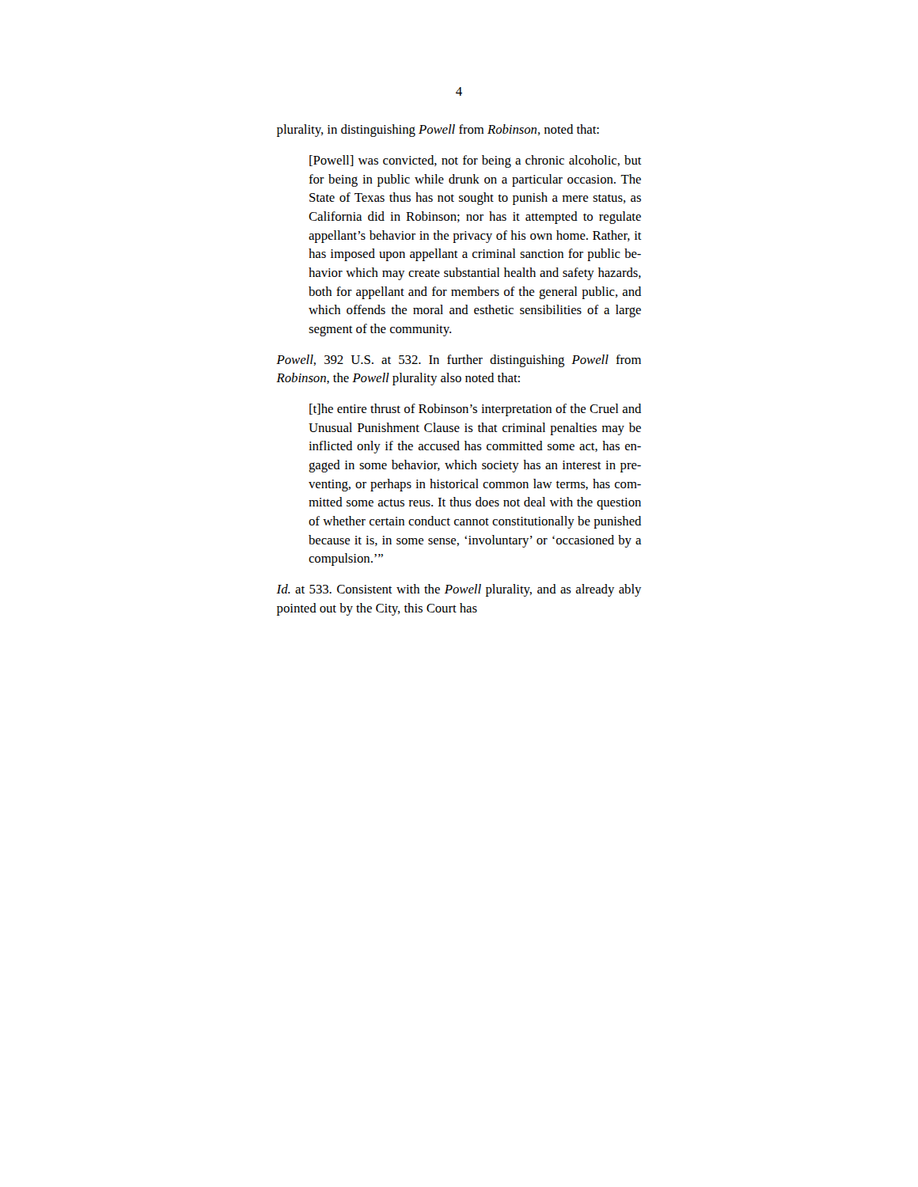4
plurality, in distinguishing Powell from Robinson, noted that:
[Powell] was convicted, not for being a chronic alcoholic, but for being in public while drunk on a particular occasion. The State of Texas thus has not sought to punish a mere status, as California did in Robinson; nor has it attempted to regulate appellant’s behavior in the privacy of his own home. Rather, it has imposed upon appellant a criminal sanction for public behavior which may create substantial health and safety hazards, both for appellant and for members of the general public, and which offends the moral and esthetic sensibilities of a large segment of the community.
Powell, 392 U.S. at 532. In further distinguishing Powell from Robinson, the Powell plurality also noted that:
[t]he entire thrust of Robinson’s interpretation of the Cruel and Unusual Punishment Clause is that criminal penalties may be inflicted only if the accused has committed some act, has engaged in some behavior, which society has an interest in preventing, or perhaps in historical common law terms, has committed some actus reus. It thus does not deal with the question of whether certain conduct cannot constitutionally be punished because it is, in some sense, ‘involuntary’ or ‘occasioned by a compulsion.’”
Id. at 533. Consistent with the Powell plurality, and as already ably pointed out by the City, this Court has